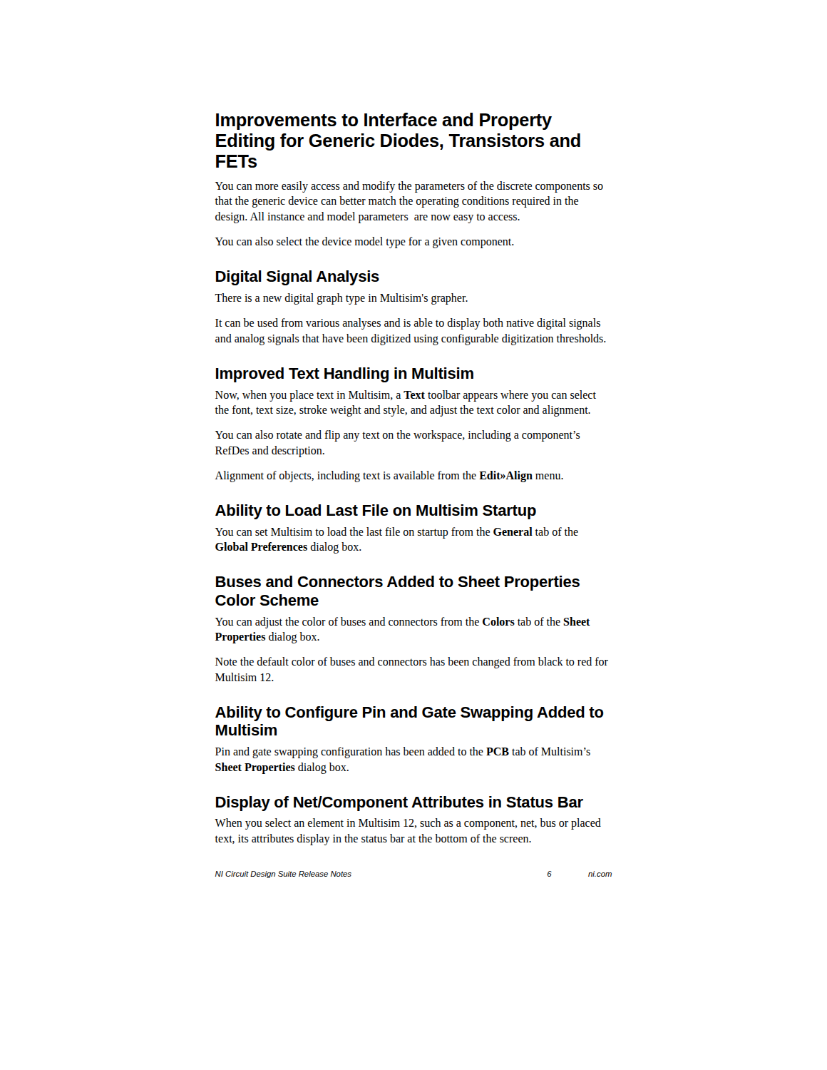Improvements to Interface and Property Editing for Generic Diodes, Transistors and FETs
You can more easily access and modify the parameters of the discrete components so that the generic device can better match the operating conditions required in the design. All instance and model parameters are now easy to access.
You can also select the device model type for a given component.
Digital Signal Analysis
There is a new digital graph type in Multisim's grapher.
It can be used from various analyses and is able to display both native digital signals and analog signals that have been digitized using configurable digitization thresholds.
Improved Text Handling in Multisim
Now, when you place text in Multisim, a Text toolbar appears where you can select the font, text size, stroke weight and style, and adjust the text color and alignment.
You can also rotate and flip any text on the workspace, including a component’s RefDes and description.
Alignment of objects, including text is available from the Edit»Align menu.
Ability to Load Last File on Multisim Startup
You can set Multisim to load the last file on startup from the General tab of the Global Preferences dialog box.
Buses and Connectors Added to Sheet Properties Color Scheme
You can adjust the color of buses and connectors from the Colors tab of the Sheet Properties dialog box.
Note the default color of buses and connectors has been changed from black to red for Multisim 12.
Ability to Configure Pin and Gate Swapping Added to Multisim
Pin and gate swapping configuration has been added to the PCB tab of Multisim’s Sheet Properties dialog box.
Display of Net/Component Attributes in Status Bar
When you select an element in Multisim 12, such as a component, net, bus or placed text, its attributes display in the status bar at the bottom of the screen.
| NI Circuit Design Suite Release Notes | 6 | ni.com |